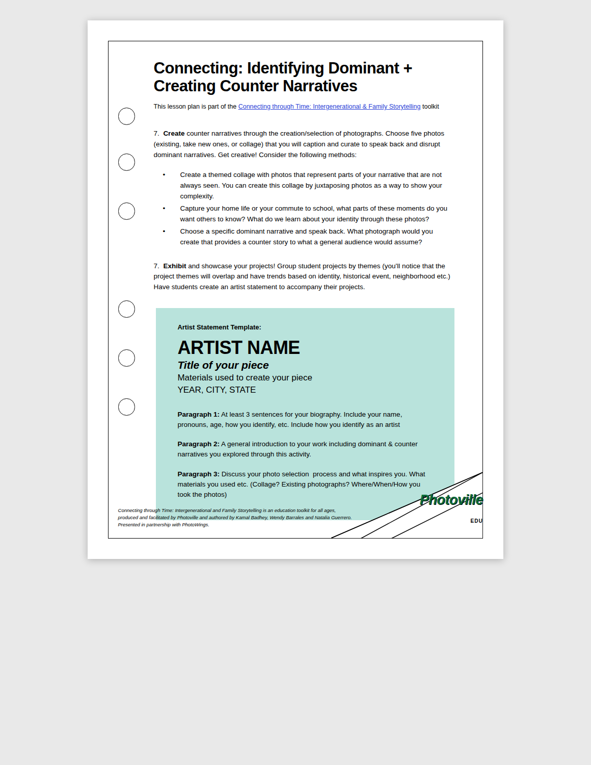Connecting: Identifying Dominant +
Creating Counter Narratives
This lesson plan is part of the Connecting through Time: Intergenerational & Family Storytelling toolkit
7. Create counter narratives through the creation/selection of photographs. Choose five photos (existing, take new ones, or collage) that you will caption and curate to speak back and disrupt dominant narratives. Get creative! Consider the following methods:
Create a themed collage with photos that represent parts of your narrative that are not always seen. You can create this collage by juxtaposing photos as a way to show your complexity.
Capture your home life or your commute to school, what parts of these moments do you want others to know? What do we learn about your identity through these photos?
Choose a specific dominant narrative and speak back. What photograph would you create that provides a counter story to what a general audience would assume?
7. Exhibit and showcase your projects! Group student projects by themes (you'll notice that the project themes will overlap and have trends based on identity, historical event, neighborhood etc.) Have students create an artist statement to accompany their projects.
Artist Statement Template:
ARTIST NAME
Title of your piece
Materials used to create your piece
YEAR, CITY, STATE
Paragraph 1: At least 3 sentences for your biography. Include your name, pronouns, age, how you identify, etc. Include how you identify as an artist
Paragraph 2: A general introduction to your work including dominant & counter narratives you explored through this activity.
Paragraph 3: Discuss your photo selection process and what inspires you. What materials you used etc. (Collage? Existing photographs? Where/When/How you took the photos)
Connecting through Time: Intergenerational and Family Storytelling is an education toolkit for all ages,
produced and facilitated by Photoville and authored by Kamal Badhey, Wendy Barrales and Natalia Guerrero.
Presented in partnership with PhotoWings.
Photoville
EDU